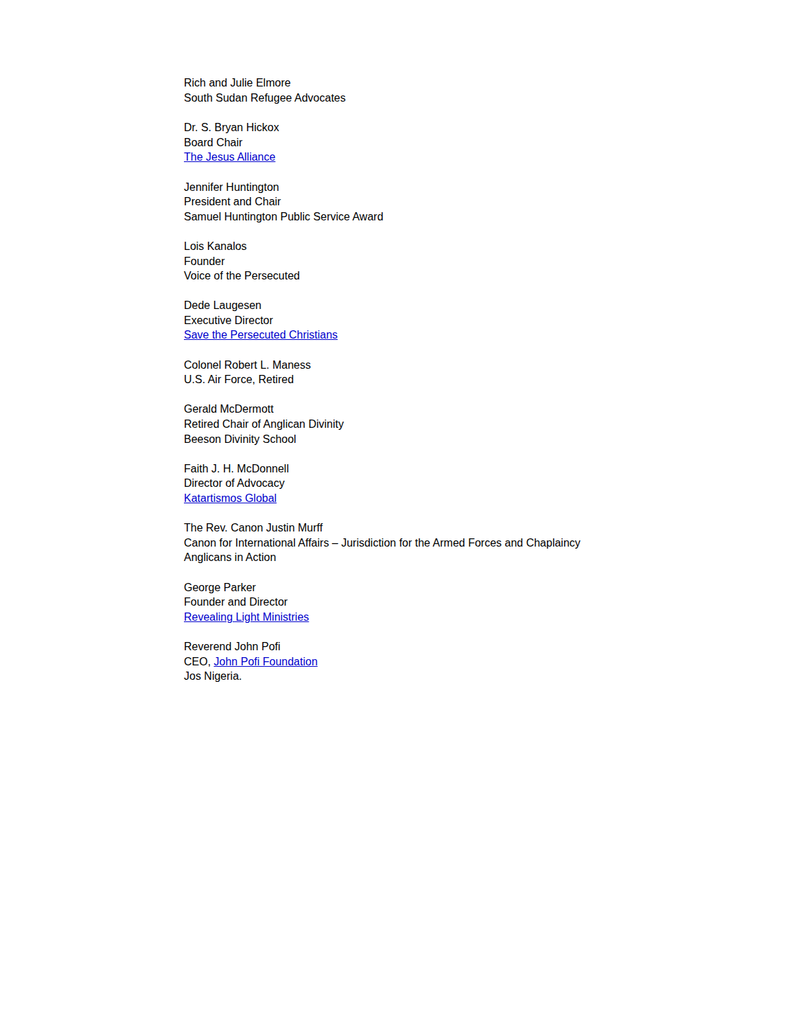Rich and Julie Elmore
South Sudan Refugee Advocates
Dr. S. Bryan Hickox
Board Chair
The Jesus Alliance
Jennifer Huntington
President and Chair
Samuel Huntington Public Service Award
Lois Kanalos
Founder
Voice of the Persecuted
Dede Laugesen
Executive Director
Save the Persecuted Christians
Colonel Robert L. Maness
U.S. Air Force, Retired
Gerald McDermott
Retired Chair of Anglican Divinity
Beeson Divinity School
Faith J. H. McDonnell
Director of Advocacy
Katartismos Global
The Rev. Canon Justin Murff
Canon for International Affairs – Jurisdiction for the Armed Forces and Chaplaincy
Anglicans in Action
George Parker
Founder and Director
Revealing Light Ministries
Reverend John Pofi
CEO, John Pofi Foundation
Jos Nigeria.